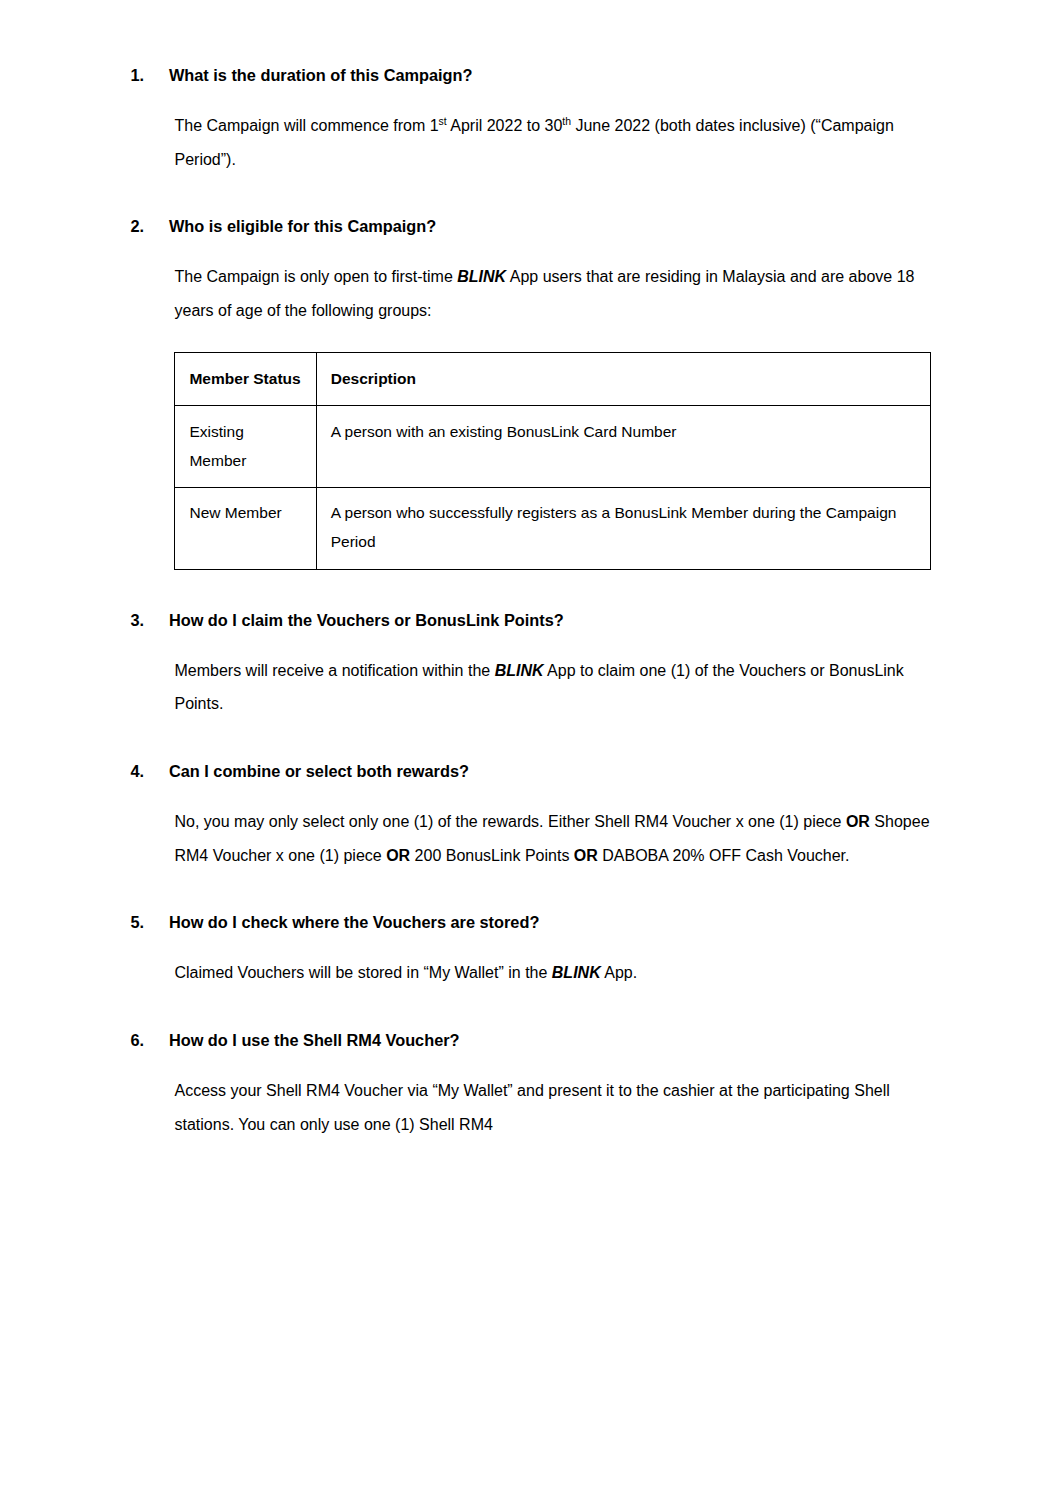What is the duration of this Campaign?
The Campaign will commence from 1st April 2022 to 30th June 2022 (both dates inclusive) (“Campaign Period”).
Who is eligible for this Campaign?
The Campaign is only open to first-time BLINK App users that are residing in Malaysia and are above 18 years of age of the following groups:
| Member Status | Description |
| --- | --- |
| Existing Member | A person with an existing BonusLink Card Number |
| New Member | A person who successfully registers as a BonusLink Member during the Campaign Period |
How do I claim the Vouchers or BonusLink Points?
Members will receive a notification within the BLINK App to claim one (1) of the Vouchers or BonusLink Points.
Can I combine or select both rewards?
No, you may only select only one (1) of the rewards. Either Shell RM4 Voucher x one (1) piece OR Shopee RM4 Voucher x one (1) piece OR 200 BonusLink Points OR DABOBA 20% OFF Cash Voucher.
How do I check where the Vouchers are stored?
Claimed Vouchers will be stored in “My Wallet” in the BLINK App.
How do I use the Shell RM4 Voucher?
Access your Shell RM4 Voucher via “My Wallet” and present it to the cashier at the participating Shell stations. You can only use one (1) Shell RM4